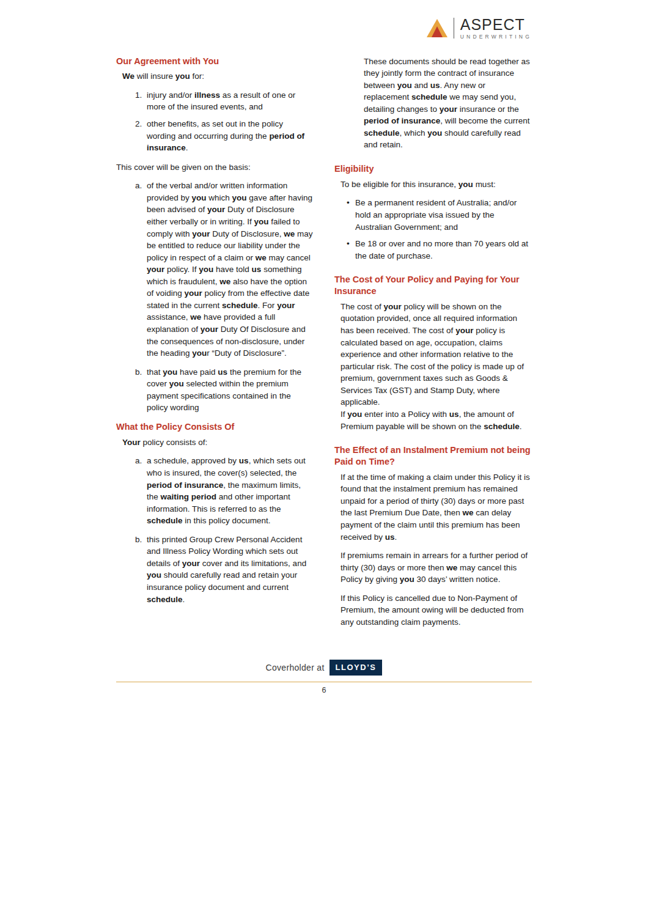ASPECT
UNDERWRITING
Our Agreement with You
We will insure you for:
injury and/or illness as a result of one or more of the insured events, and
other benefits, as set out in the policy wording and occurring during the period of insurance.
This cover will be given on the basis:
of the verbal and/or written information provided by you which you gave after having been advised of your Duty of Disclosure either verbally or in writing. If you failed to comply with your Duty of Disclosure, we may be entitled to reduce our liability under the policy in respect of a claim or we may cancel your policy. If you have told us something which is fraudulent, we also have the option of voiding your policy from the effective date stated in the current schedule. For your assistance, we have provided a full explanation of your Duty Of Disclosure and the consequences of non-disclosure, under the heading your “Duty of Disclosure”.
that you have paid us the premium for the cover you selected within the premium payment specifications contained in the policy wording
What the Policy Consists Of
Your policy consists of:
a schedule, approved by us, which sets out who is insured, the cover(s) selected, the period of insurance, the maximum limits, the waiting period and other important information. This is referred to as the schedule in this policy document.
this printed Group Crew Personal Accident and Illness Policy Wording which sets out details of your cover and its limitations, and you should carefully read and retain your insurance policy document and current schedule.
These documents should be read together as they jointly form the contract of insurance between you and us. Any new or replacement schedule we may send you, detailing changes to your insurance or the period of insurance, will become the current schedule, which you should carefully read and retain.
Eligibility
To be eligible for this insurance, you must:
Be a permanent resident of Australia; and/or hold an appropriate visa issued by the Australian Government; and
Be 18 or over and no more than 70 years old at the date of purchase.
The Cost of Your Policy and Paying for Your Insurance
The cost of your policy will be shown on the quotation provided, once all required information has been received. The cost of your policy is calculated based on age, occupation, claims experience and other information relative to the particular risk. The cost of the policy is made up of premium, government taxes such as Goods & Services Tax (GST) and Stamp Duty, where applicable.
If you enter into a Policy with us, the amount of Premium payable will be shown on the schedule.
The Effect of an Instalment Premium not being Paid on Time?
If at the time of making a claim under this Policy it is found that the instalment premium has remained unpaid for a period of thirty (30) days or more past the last Premium Due Date, then we can delay payment of the claim until this premium has been received by us.
If premiums remain in arrears for a further period of thirty (30) days or more then we may cancel this Policy by giving you 30 days’ written notice.
If this Policy is cancelled due to Non-Payment of Premium, the amount owing will be deducted from any outstanding claim payments.
Coverholder at LLOYD’S
6